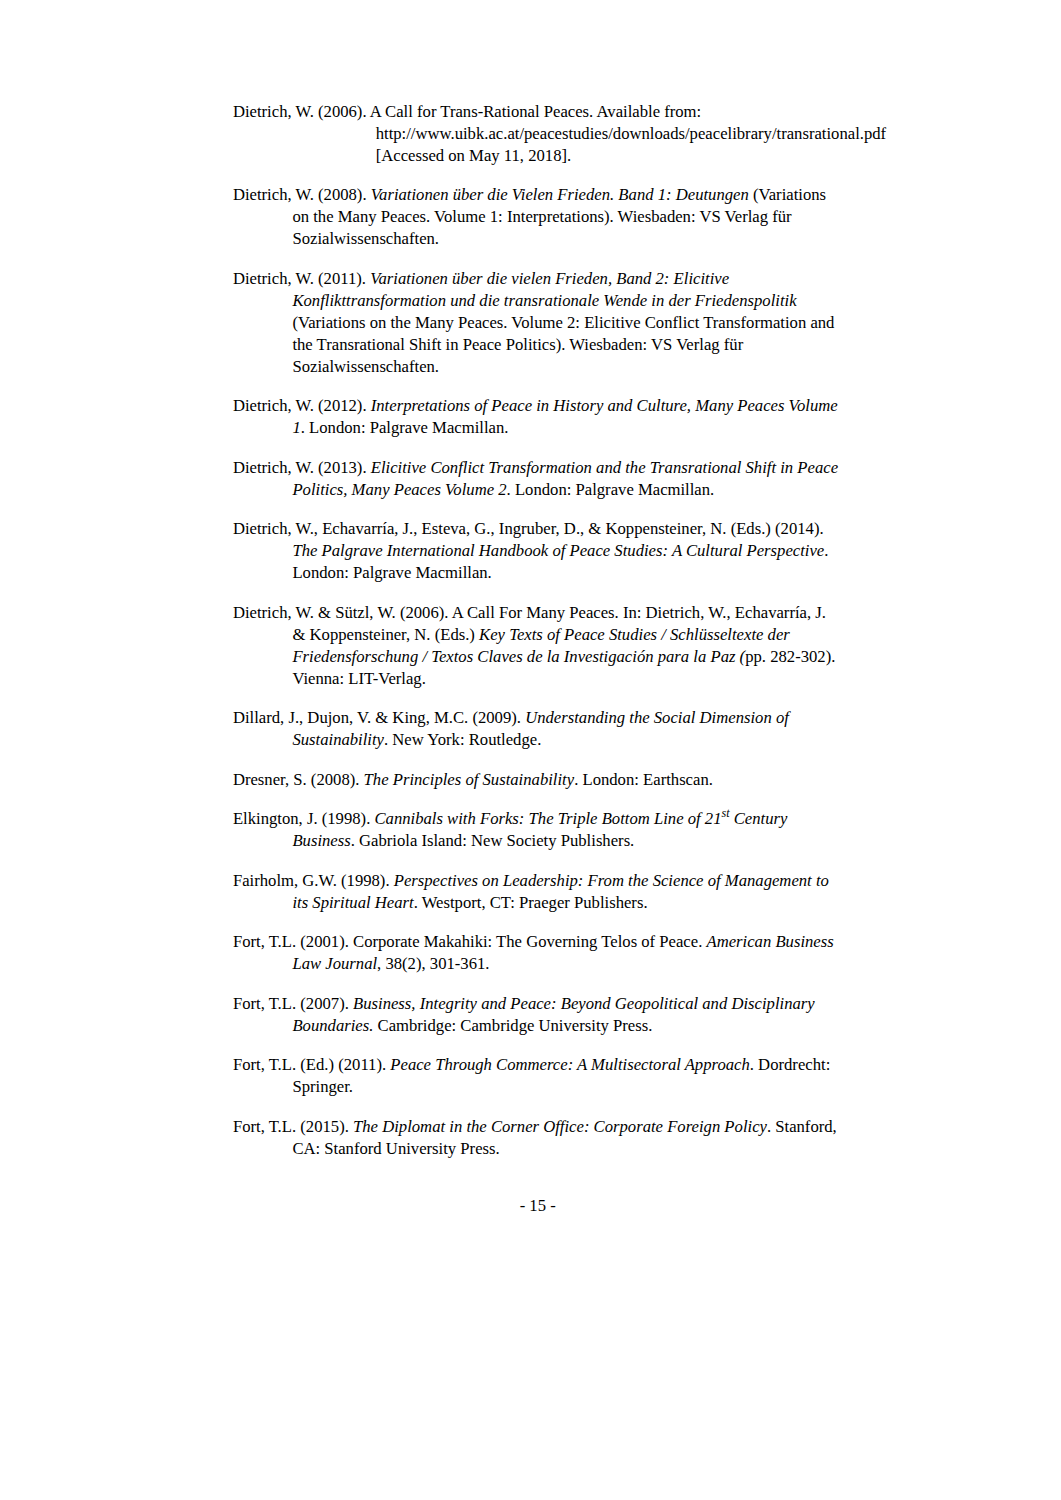Dietrich, W. (2006). A Call for Trans-Rational Peaces. Available from:
http://www.uibk.ac.at/peacestudies/downloads/peacelibrary/transrational.pdf
[Accessed on May 11, 2018].
Dietrich, W. (2008). Variationen über die Vielen Frieden. Band 1: Deutungen (Variations on the Many Peaces. Volume 1: Interpretations). Wiesbaden: VS Verlag für Sozialwissenschaften.
Dietrich, W. (2011). Variationen über die vielen Frieden, Band 2: Elicitive Konflikttransformation und die transrationale Wende in der Friedenspolitik (Variations on the Many Peaces. Volume 2: Elicitive Conflict Transformation and the Transrational Shift in Peace Politics). Wiesbaden: VS Verlag für Sozialwissenschaften.
Dietrich, W. (2012). Interpretations of Peace in History and Culture, Many Peaces Volume 1. London: Palgrave Macmillan.
Dietrich, W. (2013). Elicitive Conflict Transformation and the Transrational Shift in Peace Politics, Many Peaces Volume 2. London: Palgrave Macmillan.
Dietrich, W., Echavarría, J., Esteva, G., Ingruber, D., & Koppensteiner, N. (Eds.) (2014). The Palgrave International Handbook of Peace Studies: A Cultural Perspective. London: Palgrave Macmillan.
Dietrich, W. & Sützl, W. (2006). A Call For Many Peaces. In: Dietrich, W., Echavarría, J. & Koppensteiner, N. (Eds.) Key Texts of Peace Studies / Schlüsseltexte der Friedensforschung / Textos Claves de la Investigación para la Paz (pp. 282-302). Vienna: LIT-Verlag.
Dillard, J., Dujon, V. & King, M.C. (2009). Understanding the Social Dimension of Sustainability. New York: Routledge.
Dresner, S. (2008). The Principles of Sustainability. London: Earthscan.
Elkington, J. (1998). Cannibals with Forks: The Triple Bottom Line of 21st Century Business. Gabriola Island: New Society Publishers.
Fairholm, G.W. (1998). Perspectives on Leadership: From the Science of Management to its Spiritual Heart. Westport, CT: Praeger Publishers.
Fort, T.L. (2001). Corporate Makahiki: The Governing Telos of Peace. American Business Law Journal, 38(2), 301-361.
Fort, T.L. (2007). Business, Integrity and Peace: Beyond Geopolitical and Disciplinary Boundaries. Cambridge: Cambridge University Press.
Fort, T.L. (Ed.) (2011). Peace Through Commerce: A Multisectoral Approach. Dordrecht: Springer.
Fort, T.L. (2015). The Diplomat in the Corner Office: Corporate Foreign Policy. Stanford, CA: Stanford University Press.
- 15 -